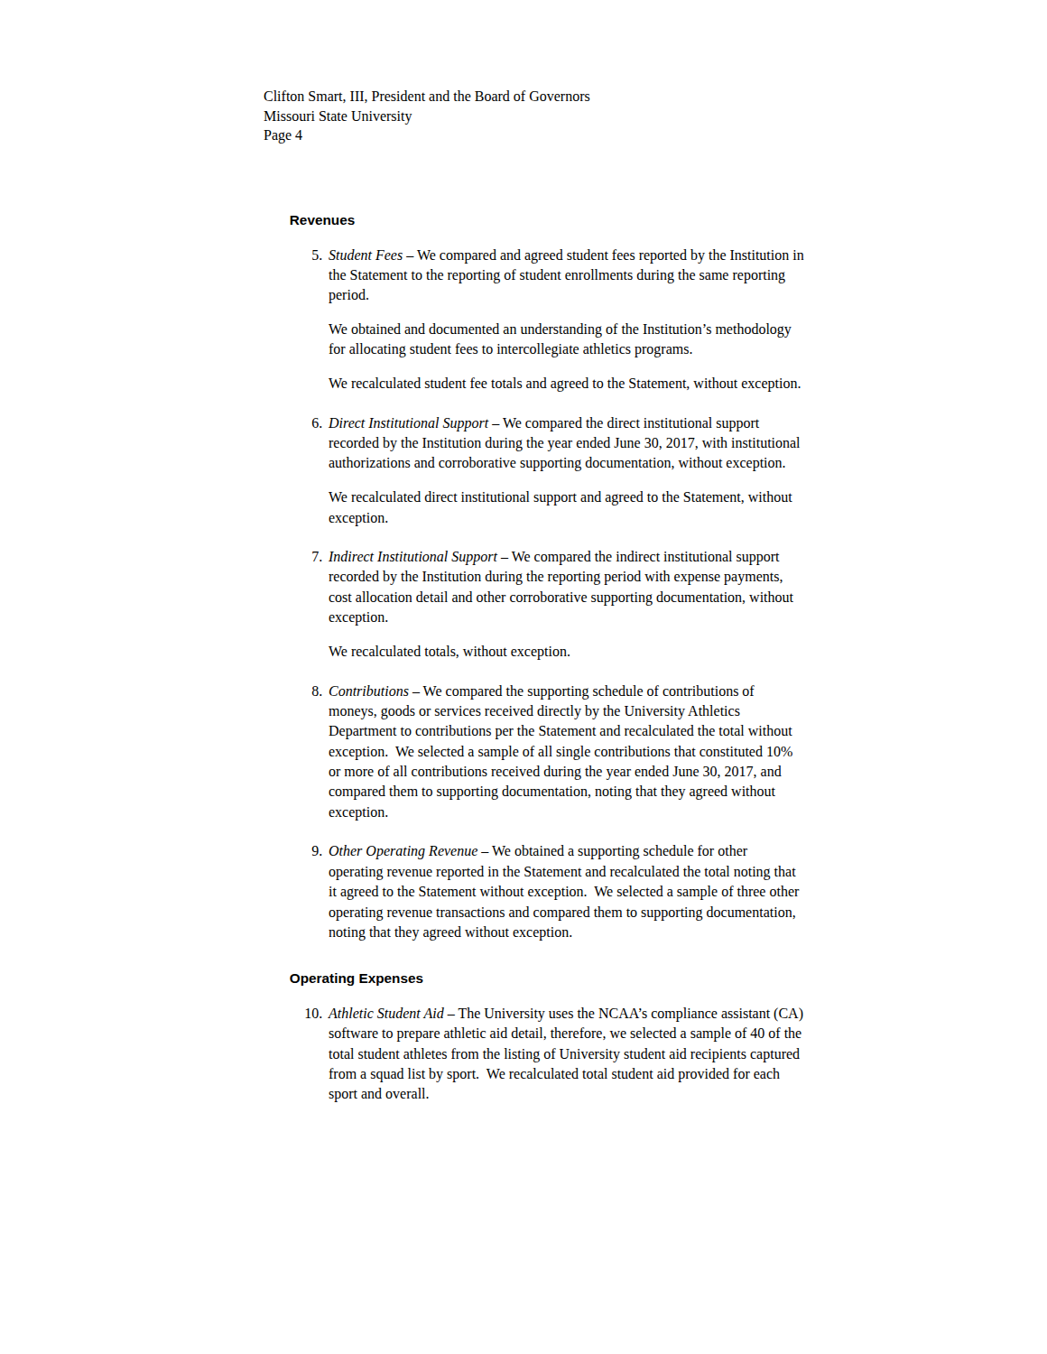Clifton Smart, III, President and the Board of Governors
Missouri State University
Page 4
Revenues
5.
Student Fees – We compared and agreed student fees reported by the Institution in the Statement to the reporting of student enrollments during the same reporting period.
We obtained and documented an understanding of the Institution’s methodology for allocating student fees to intercollegiate athletics programs.
We recalculated student fee totals and agreed to the Statement, without exception.
6.
Direct Institutional Support – We compared the direct institutional support recorded by the Institution during the year ended June 30, 2017, with institutional authorizations and corroborative supporting documentation, without exception.
We recalculated direct institutional support and agreed to the Statement, without exception.
7.
Indirect Institutional Support – We compared the indirect institutional support recorded by the Institution during the reporting period with expense payments, cost allocation detail and other corroborative supporting documentation, without exception.
We recalculated totals, without exception.
8.
Contributions – We compared the supporting schedule of contributions of moneys, goods or services received directly by the University Athletics Department to contributions per the Statement and recalculated the total without exception. We selected a sample of all single contributions that constituted 10% or more of all contributions received during the year ended June 30, 2017, and compared them to supporting documentation, noting that they agreed without exception.
9.
Other Operating Revenue – We obtained a supporting schedule for other operating revenue reported in the Statement and recalculated the total noting that it agreed to the Statement without exception. We selected a sample of three other operating revenue transactions and compared them to supporting documentation, noting that they agreed without exception.
Operating Expenses
10.
Athletic Student Aid – The University uses the NCAA’s compliance assistant (CA) software to prepare athletic aid detail, therefore, we selected a sample of 40 of the total student athletes from the listing of University student aid recipients captured from a squad list by sport. We recalculated total student aid provided for each sport and overall.